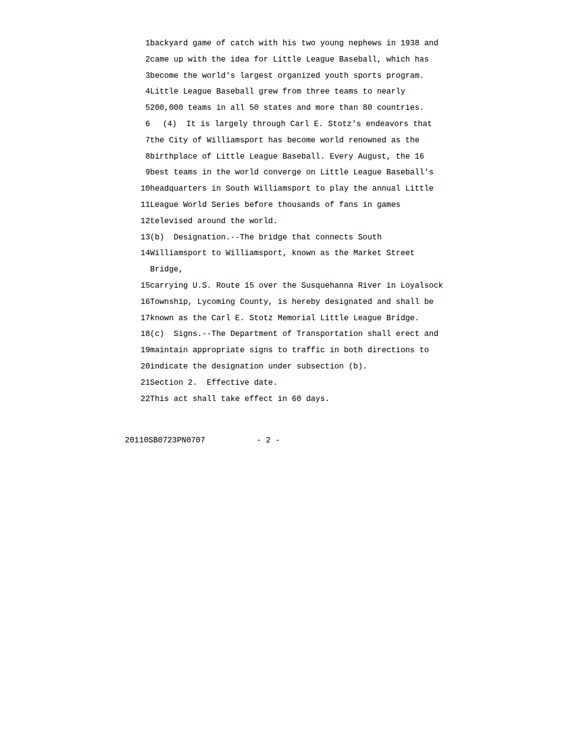| 1 | backyard game of catch with his two young nephews in 1938 and |
| 2 | came up with the idea for Little League Baseball, which has |
| 3 | become the world's largest organized youth sports program. |
| 4 | Little League Baseball grew from three teams to nearly |
| 5 | 200,000 teams in all 50 states and more than 80 countries. |
| 6 | (4) It is largely through Carl E. Stotz's endeavors that |
| 7 | the City of Williamsport has become world renowned as the |
| 8 | birthplace of Little League Baseball. Every August, the 16 |
| 9 | best teams in the world converge on Little League Baseball's |
| 10 | headquarters in South Williamsport to play the annual Little |
| 11 | League World Series before thousands of fans in games |
| 12 | televised around the world. |
| 13 | (b) Designation.--The bridge that connects South |
| 14 | Williamsport to Williamsport, known as the Market Street Bridge, |
| 15 | carrying U.S. Route 15 over the Susquehanna River in Loyalsock |
| 16 | Township, Lycoming County, is hereby designated and shall be |
| 17 | known as the Carl E. Stotz Memorial Little League Bridge. |
| 18 | (c) Signs.--The Department of Transportation shall erect and |
| 19 | maintain appropriate signs to traffic in both directions to |
| 20 | indicate the designation under subsection (b). |
| 21 | Section 2. Effective date. |
| 22 | This act shall take effect in 60 days. |
20110SB0723PN0707 - 2 -